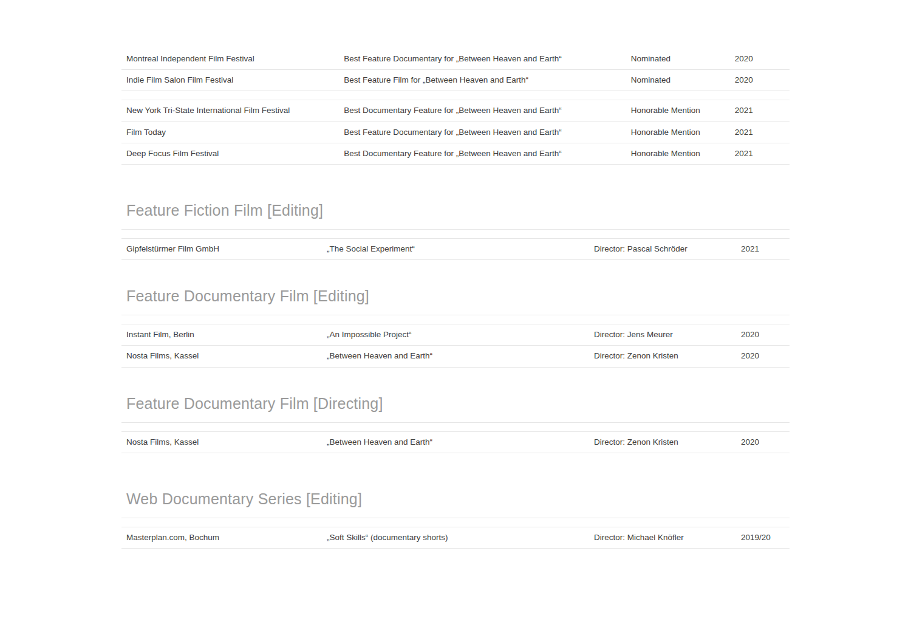| Montreal Independent Film Festival | Best Feature Documentary for „Between Heaven and Earth“ | Nominated | 2020 |
| Indie Film Salon Film Festival | Best Feature Film for „Between Heaven and Earth“ | Nominated | 2020 |
| New York Tri-State International Film Festival | Best Documentary Feature for „Between Heaven and Earth“ | Honorable Mention | 2021 |
| Film Today | Best Feature Documentary for „Between Heaven and Earth“ | Honorable Mention | 2021 |
| Deep Focus Film Festival | Best Documentary Feature for „Between Heaven and Earth“ | Honorable Mention | 2021 |
Feature Fiction Film [Editing]
| Gipfelstürmer Film GmbH | „The Social Experiment“ | Director: Pascal Schröder | 2021 |
Feature Documentary Film [Editing]
| Instant Film, Berlin | „An Impossible Project“ | Director: Jens Meurer | 2020 |
| Nosta Films, Kassel | „Between Heaven and Earth“ | Director: Zenon Kristen | 2020 |
Feature Documentary Film [Directing]
| Nosta Films, Kassel | „Between Heaven and Earth“ | Director: Zenon Kristen | 2020 |
Web Documentary Series [Editing]
| Masterplan.com, Bochum | „Soft Skills“ (documentary shorts) | Director: Michael Knöfler | 2019/20 |